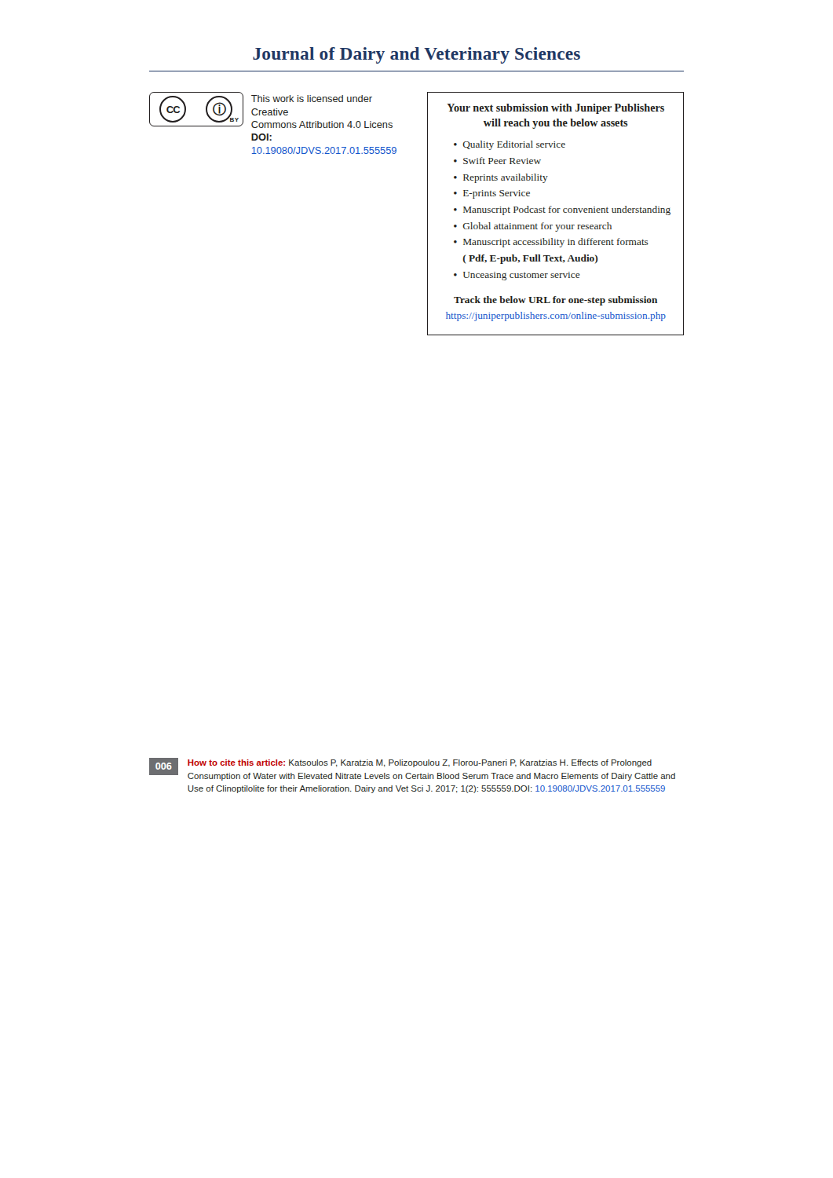Journal of Dairy and Veterinary Sciences
CC
ⓘ BY
This work is licensed under Creative
Commons Attribution 4.0 Licens
DOI: 10.19080/JDVS.2017.01.555559
Your next submission with Juniper Publishers
will reach you the below assets
Quality Editorial service
Swift Peer Review
Reprints availability
E-prints Service
Manuscript Podcast for convenient understanding
Global attainment for your research
Manuscript accessibility in different formats
( Pdf, E-pub, Full Text, Audio)
Unceasing customer service
Track the below URL for one-step submission https://juniperpublishers.com/online-submission.php
006
How to cite this article: Katsoulos P, Karatzia M, Polizopoulou Z, Florou-Paneri P, Karatzias H. Effects of Prolonged Consumption of Water with Elevated Nitrate Levels on Certain Blood Serum Trace and Macro Elements of Dairy Cattle and Use of Clinoptilolite for their Amelioration. Dairy and Vet Sci J. 2017; 1(2): 555559.DOI: 10.19080/JDVS.2017.01.555559